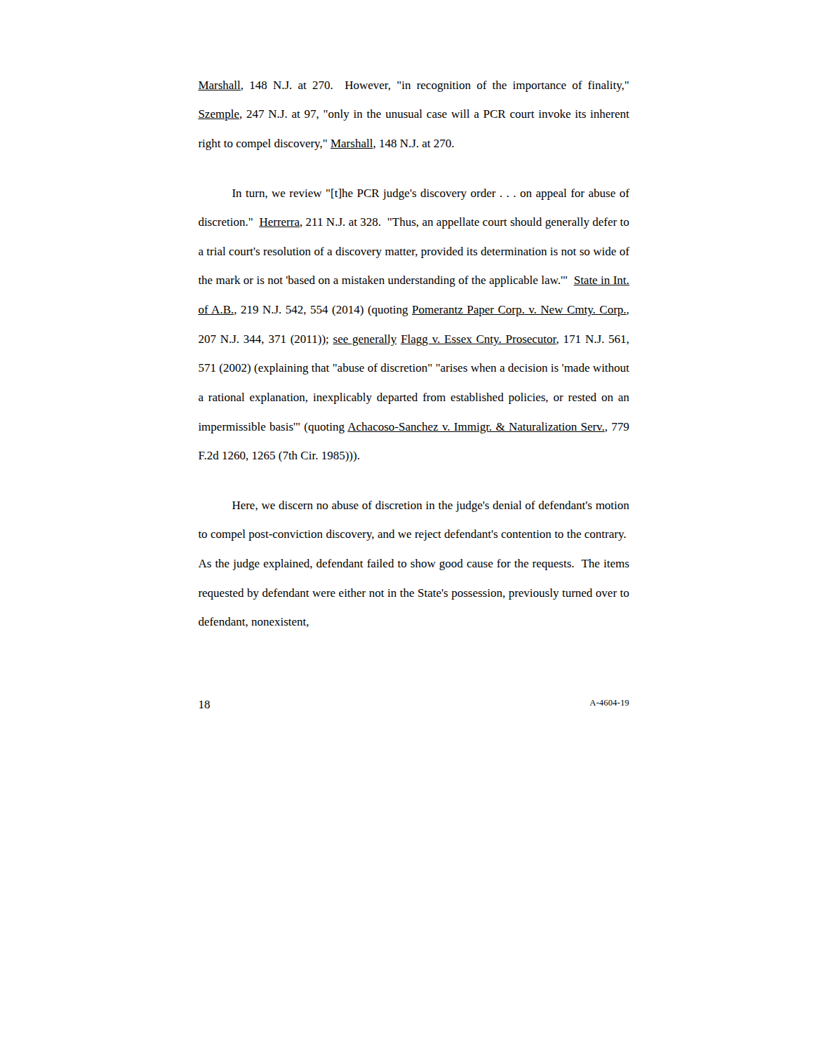Marshall, 148 N.J. at 270. However, "in recognition of the importance of finality," Szemple, 247 N.J. at 97, "only in the unusual case will a PCR court invoke its inherent right to compel discovery," Marshall, 148 N.J. at 270.
In turn, we review "[t]he PCR judge's discovery order . . . on appeal for abuse of discretion." Herrerra, 211 N.J. at 328. "Thus, an appellate court should generally defer to a trial court's resolution of a discovery matter, provided its determination is not so wide of the mark or is not 'based on a mistaken understanding of the applicable law.'" State in Int. of A.B., 219 N.J. 542, 554 (2014) (quoting Pomerantz Paper Corp. v. New Cmty. Corp., 207 N.J. 344, 371 (2011)); see generally Flagg v. Essex Cnty. Prosecutor, 171 N.J. 561, 571 (2002) (explaining that "abuse of discretion" "arises when a decision is 'made without a rational explanation, inexplicably departed from established policies, or rested on an impermissible basis'" (quoting Achacoso-Sanchez v. Immigr. & Naturalization Serv., 779 F.2d 1260, 1265 (7th Cir. 1985))).
Here, we discern no abuse of discretion in the judge's denial of defendant's motion to compel post-conviction discovery, and we reject defendant's contention to the contrary. As the judge explained, defendant failed to show good cause for the requests. The items requested by defendant were either not in the State's possession, previously turned over to defendant, nonexistent,
18 A-4604-19